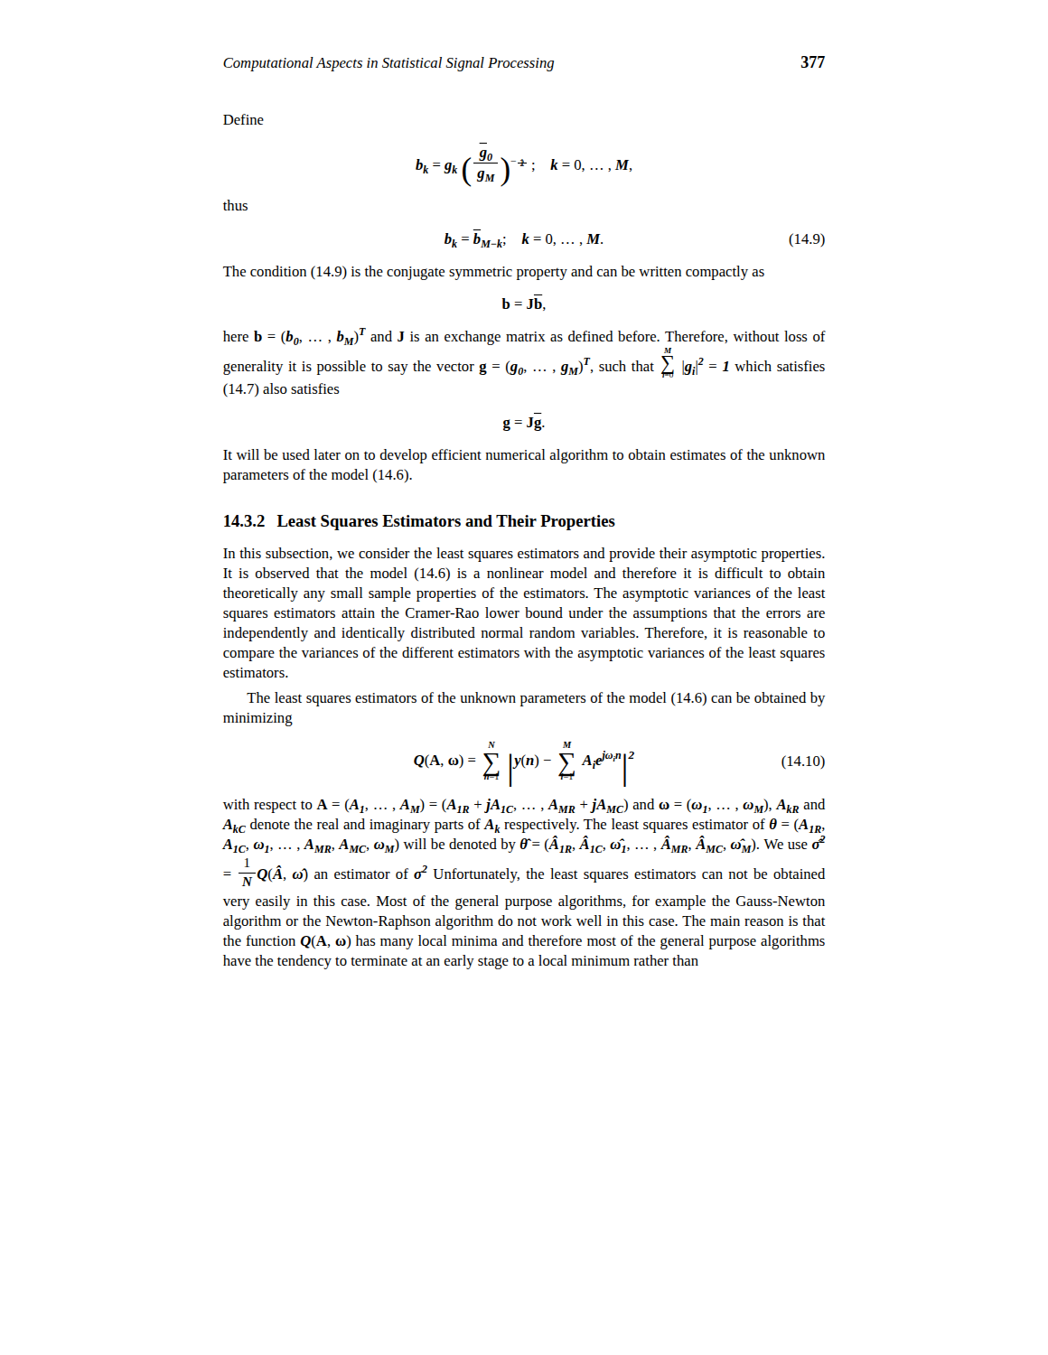Computational Aspects in Statistical Signal Processing 377
Define
bk = gk (g0 gM)−12 ; k = 0, … , M,
thus
bk = bM−k; k = 0, … , M. (14.9)
The condition (14.9) is the conjugate symmetric property and can be written compactly as
b = Jb,
here b = (b0, … , bM)T and J is an exchange matrix as defined before. Therefore, without loss of generality it is possible to say the vector g = (g0, … , gM)T, such that M∑i=0 |gi|2 = 1 which satisfies (14.7) also satisfies
g = Jg.
It will be used later on to develop efficient numerical algorithm to obtain estimates of the unknown parameters of the model (14.6).
14.3.2 Least Squares Estimators and Their Properties
In this subsection, we consider the least squares estimators and provide their asymptotic properties. It is observed that the model (14.6) is a nonlinear model and therefore it is difficult to obtain theoretically any small sample properties of the estimators. The asymptotic variances of the least squares estimators attain the Cramer-Rao lower bound under the assumptions that the errors are independently and identically distributed normal random variables. Therefore, it is reasonable to compare the variances of the different estimators with the asymptotic variances of the least squares estimators.
The least squares estimators of the unknown parameters of the model (14.6) can be obtained by minimizing
Q(A, ω) = N∑n=1 |y(n) − M∑i=1 Aiejωin|2 (14.10)
with respect to A = (A1, … , AM) = (A1R + jA1C, … , AMR + jAMC) and ω = (ω1, … , ωM), AkR and AkC denote the real and imaginary parts of Ak respectively. The least squares estimator of θ = (A1R, A1C, ω1, … , AMR, AMC, ωM) will be denoted by θ̂ = (Â1R, Â1C, ω̂1, … , ÂMR, ÂMC, ω̂M). We use σ̂2 = 1 N Q(Â, ω̂) an estimator of σ2 Unfortunately, the least squares estimators can not be obtained very easily in this case. Most of the general purpose algorithms, for example the Gauss-Newton algorithm or the Newton-Raphson algorithm do not work well in this case. The main reason is that the function Q(A, ω) has many local minima and therefore most of the general purpose algorithms have the tendency to terminate at an early stage to a local minimum rather than